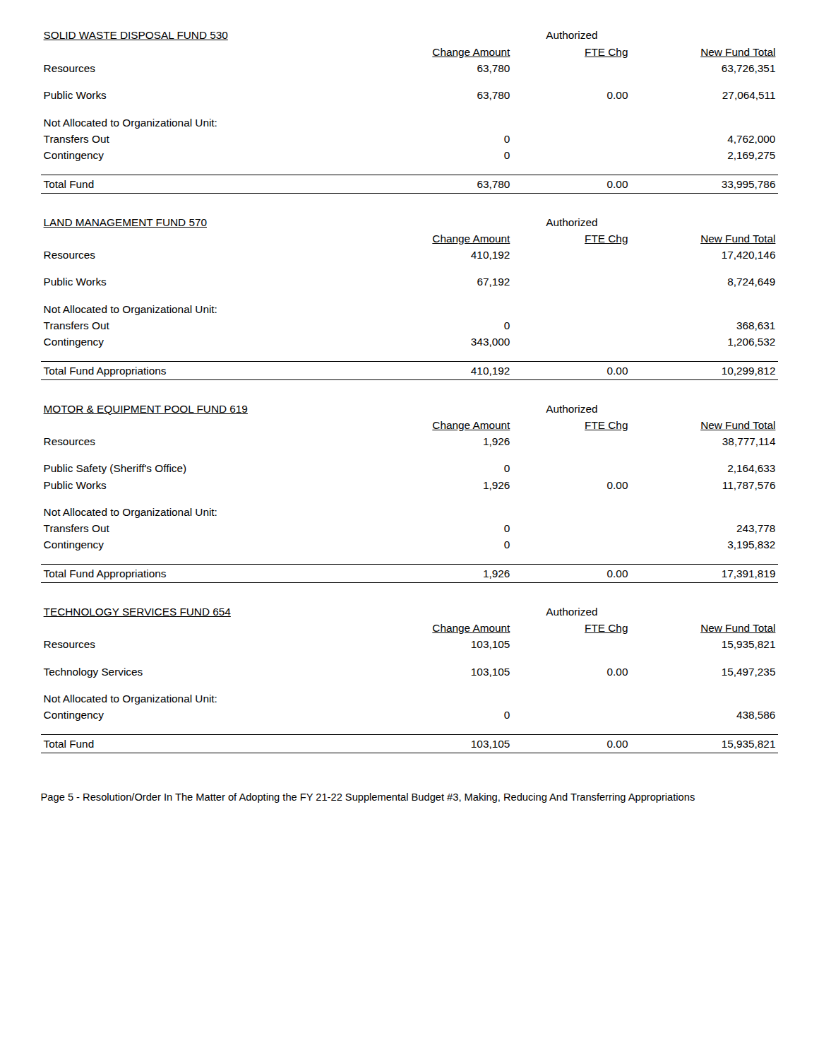| SOLID WASTE DISPOSAL FUND 530 | | Authorized | |
| | Change Amount | FTE Chg | New Fund Total |
| Resources | 63,780 | | 63,726,351 |
| Public Works | 63,780 | 0.00 | 27,064,511 |
| Not Allocated to Organizational Unit: | | | |
| Transfers Out | 0 | | 4,762,000 |
| Contingency | 0 | | 2,169,275 |
| Total Fund | 63,780 | 0.00 | 33,995,786 |
| LAND MANAGEMENT FUND 570 | | Authorized | |
| | Change Amount | FTE Chg | New Fund Total |
| Resources | 410,192 | | 17,420,146 |
| Public Works | 67,192 | | 8,724,649 |
| Not Allocated to Organizational Unit: | | | |
| Transfers Out | 0 | | 368,631 |
| Contingency | 343,000 | | 1,206,532 |
| Total Fund Appropriations | 410,192 | 0.00 | 10,299,812 |
| MOTOR & EQUIPMENT POOL FUND 619 | | Authorized | |
| | Change Amount | FTE Chg | New Fund Total |
| Resources | 1,926 | | 38,777,114 |
| Public Safety (Sheriff's Office) | 0 | | 2,164,633 |
| Public Works | 1,926 | 0.00 | 11,787,576 |
| Not Allocated to Organizational Unit: | | | |
| Transfers Out | 0 | | 243,778 |
| Contingency | 0 | | 3,195,832 |
| Total Fund Appropriations | 1,926 | 0.00 | 17,391,819 |
| TECHNOLOGY SERVICES FUND 654 | | Authorized | |
| | Change Amount | FTE Chg | New Fund Total |
| Resources | 103,105 | | 15,935,821 |
| Technology Services | 103,105 | 0.00 | 15,497,235 |
| Not Allocated to Organizational Unit: | | | |
| Contingency | 0 | | 438,586 |
| Total Fund | 103,105 | 0.00 | 15,935,821 |
Page 5 - Resolution/Order In The Matter of Adopting the FY 21-22 Supplemental Budget #3, Making, Reducing And Transferring Appropriations